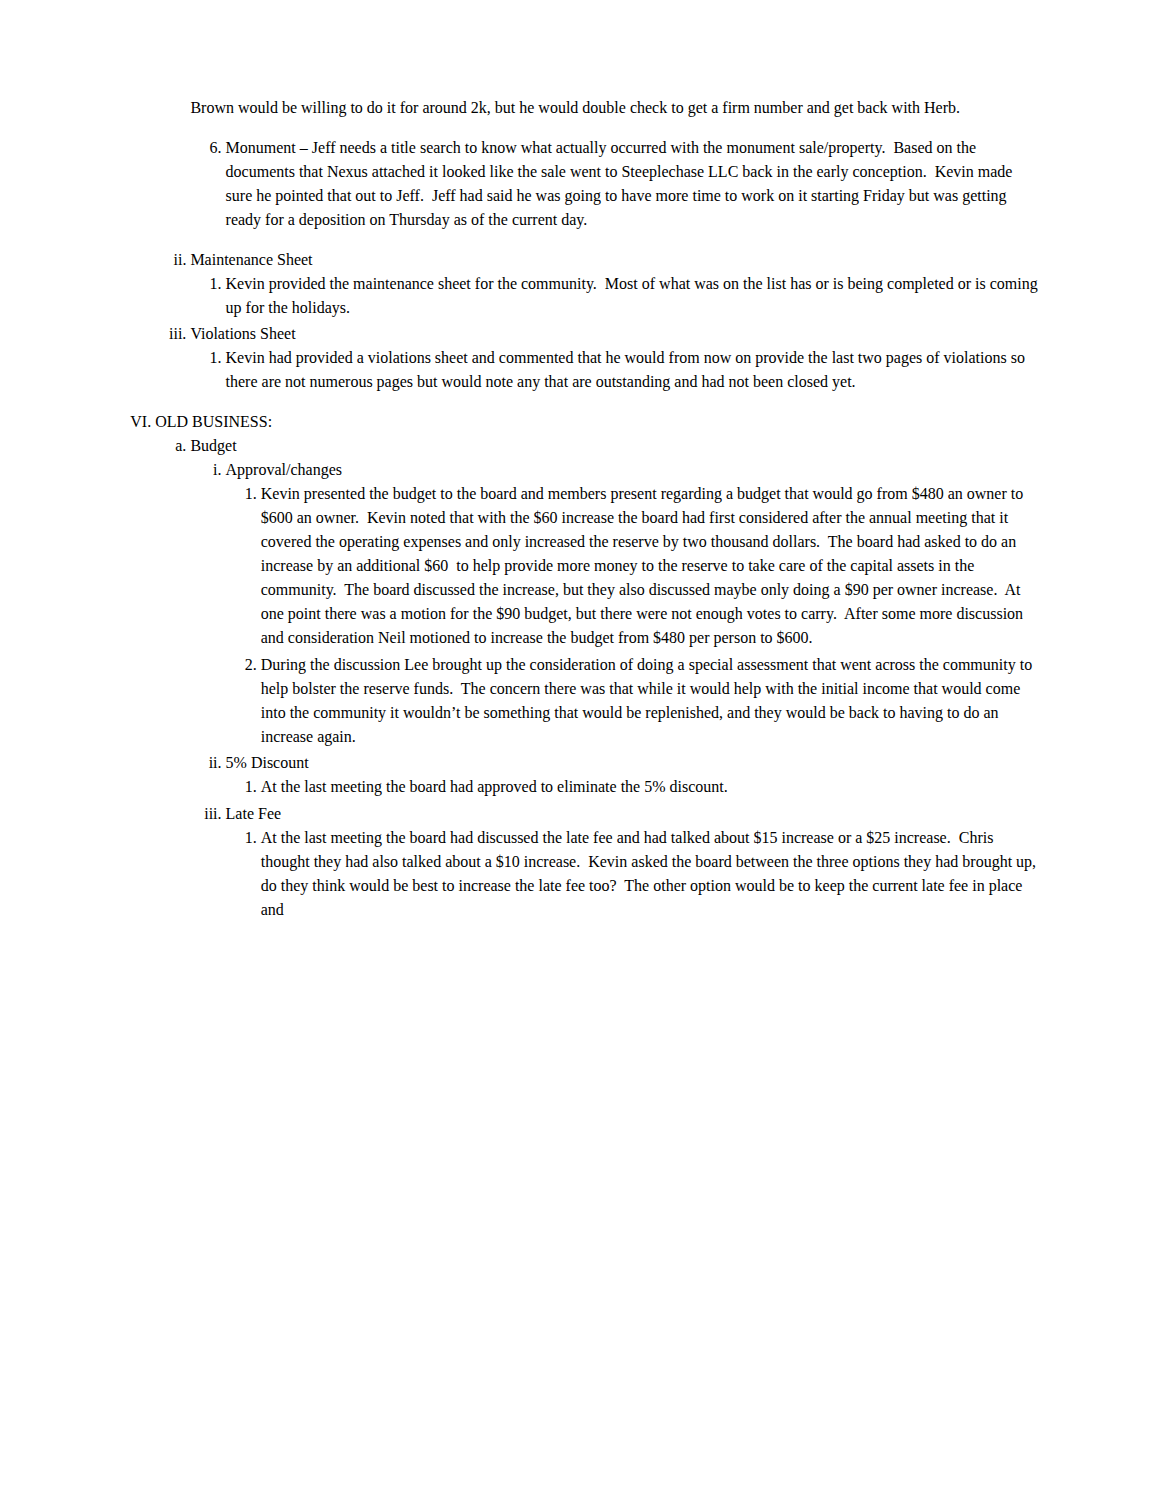Brown would be willing to do it for around 2k, but he would double check to get a firm number and get back with Herb.
Monument – Jeff needs a title search to know what actually occurred with the monument sale/property. Based on the documents that Nexus attached it looked like the sale went to Steeplechase LLC back in the early conception. Kevin made sure he pointed that out to Jeff. Jeff had said he was going to have more time to work on it starting Friday but was getting ready for a deposition on Thursday as of the current day.
Maintenance Sheet
Kevin provided the maintenance sheet for the community. Most of what was on the list has or is being completed or is coming up for the holidays.
Violations Sheet
Kevin had provided a violations sheet and commented that he would from now on provide the last two pages of violations so there are not numerous pages but would note any that are outstanding and had not been closed yet.
OLD BUSINESS:
Budget
Approval/changes
Kevin presented the budget to the board and members present regarding a budget that would go from $480 an owner to $600 an owner. Kevin noted that with the $60 increase the board had first considered after the annual meeting that it covered the operating expenses and only increased the reserve by two thousand dollars. The board had asked to do an increase by an additional $60 to help provide more money to the reserve to take care of the capital assets in the community. The board discussed the increase, but they also discussed maybe only doing a $90 per owner increase. At one point there was a motion for the $90 budget, but there were not enough votes to carry. After some more discussion and consideration Neil motioned to increase the budget from $480 per person to $600.
During the discussion Lee brought up the consideration of doing a special assessment that went across the community to help bolster the reserve funds. The concern there was that while it would help with the initial income that would come into the community it wouldn’t be something that would be replenished, and they would be back to having to do an increase again.
5% Discount
At the last meeting the board had approved to eliminate the 5% discount.
Late Fee
At the last meeting the board had discussed the late fee and had talked about $15 increase or a $25 increase. Chris thought they had also talked about a $10 increase. Kevin asked the board between the three options they had brought up, do they think would be best to increase the late fee too? The other option would be to keep the current late fee in place and